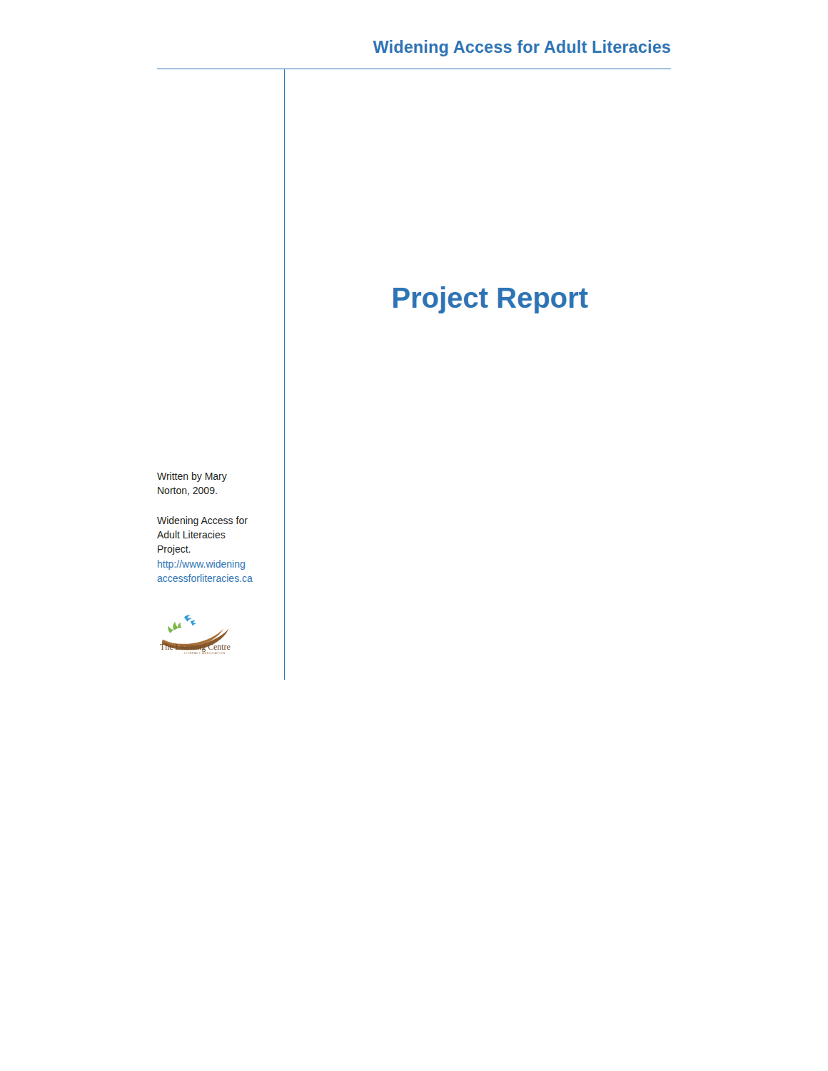Widening Access for Adult Literacies
Written by Mary
Norton, 2009.
Widening Access for
Adult Literacies
Project.
http://www.widening
accessforliteracies.ca
The Learning Centre LITERACY ASSOCIATION
Project Report